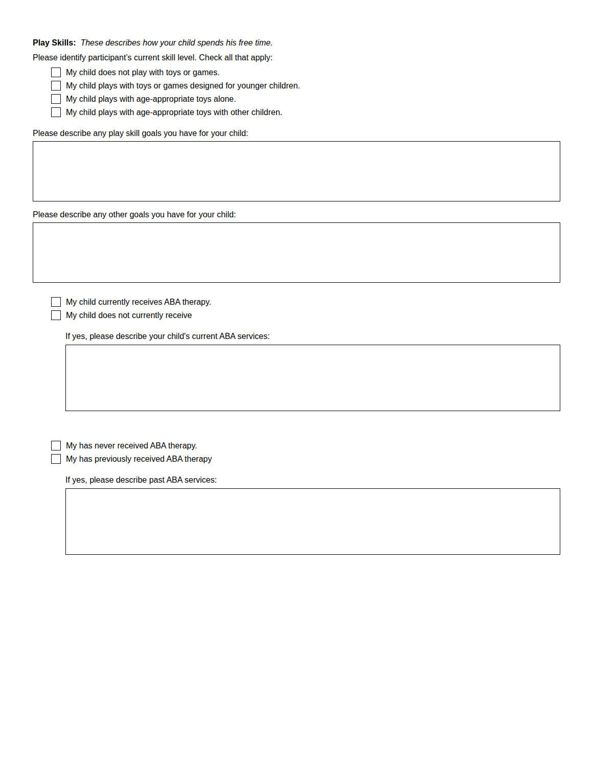Play Skills: These describes how your child spends his free time.
Please identify participant’s current skill level. Check all that apply:
My child does not play with toys or games.
My child plays with toys or games designed for younger children.
My child plays with age-appropriate toys alone.
My child plays with age-appropriate toys with other children.
Please describe any play skill goals you have for your child:
Please describe any other goals you have for your child:
My child currently receives ABA therapy.
My child does not currently receive
If yes, please describe your child's current ABA services:
My has never received ABA therapy.
My has previously received ABA therapy
If yes, please describe past ABA services: